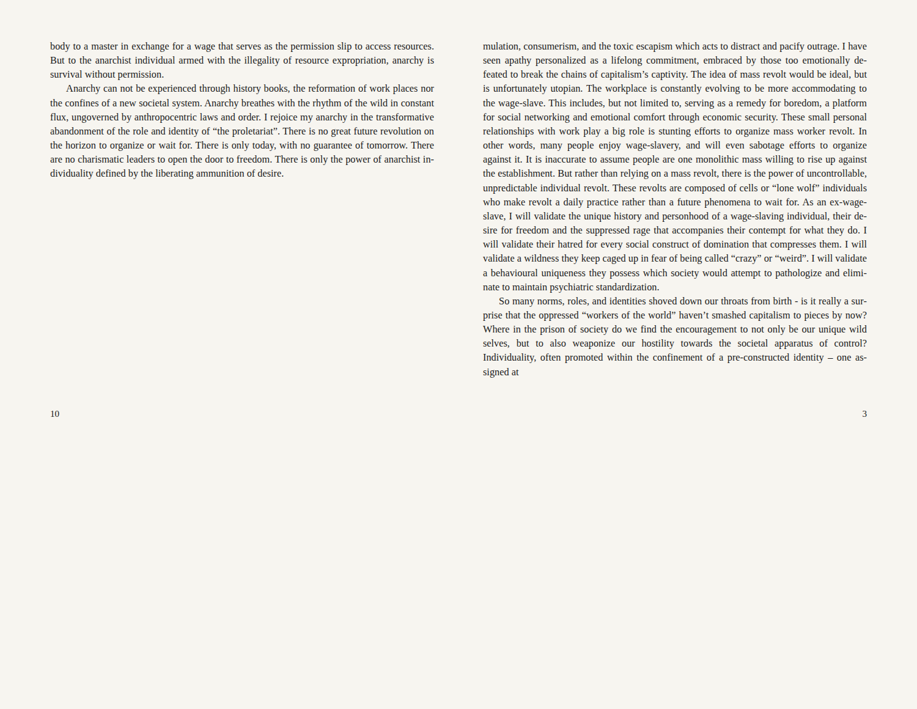body to a master in exchange for a wage that serves as the permission slip to access resources. But to the anarchist individual armed with the illegality of resource expropriation, anarchy is survival without permission.
Anarchy can not be experienced through history books, the reformation of work places nor the confines of a new societal system. Anarchy breathes with the rhythm of the wild in constant flux, ungoverned by anthropocentric laws and order. I rejoice my anarchy in the transformative abandonment of the role and identity of “the proletariat”. There is no great future revolution on the horizon to organize or wait for. There is only today, with no guarantee of tomorrow. There are no charismatic leaders to open the door to freedom. There is only the power of anarchist individuality defined by the liberating ammunition of desire.
10
mulation, consumerism, and the toxic escapism which acts to distract and pacify outrage. I have seen apathy personalized as a lifelong commitment, embraced by those too emotionally defeated to break the chains of capitalism’s captivity. The idea of mass revolt would be ideal, but is unfortunately utopian. The workplace is constantly evolving to be more accommodating to the wage-slave. This includes, but not limited to, serving as a remedy for boredom, a platform for social networking and emotional comfort through economic security. These small personal relationships with work play a big role is stunting efforts to organize mass worker revolt. In other words, many people enjoy wage-slavery, and will even sabotage efforts to organize against it. It is inaccurate to assume people are one monolithic mass willing to rise up against the establishment. But rather than relying on a mass revolt, there is the power of uncontrollable, unpredictable individual revolt. These revolts are composed of cells or “lone wolf” individuals who make revolt a daily practice rather than a future phenomena to wait for. As an ex-wage-slave, I will validate the unique history and personhood of a wage-slaving individual, their desire for freedom and the suppressed rage that accompanies their contempt for what they do. I will validate their hatred for every social construct of domination that compresses them. I will validate a wildness they keep caged up in fear of being called “crazy” or “weird”. I will validate a behavioural uniqueness they possess which society would attempt to pathologize and eliminate to maintain psychiatric standardization.
So many norms, roles, and identities shoved down our throats from birth - is it really a surprise that the oppressed “workers of the world” haven’t smashed capitalism to pieces by now? Where in the prison of society do we find the encouragement to not only be our unique wild selves, but to also weaponize our hostility towards the societal apparatus of control? Individuality, often promoted within the confinement of a pre-constructed identity – one assigned at
3